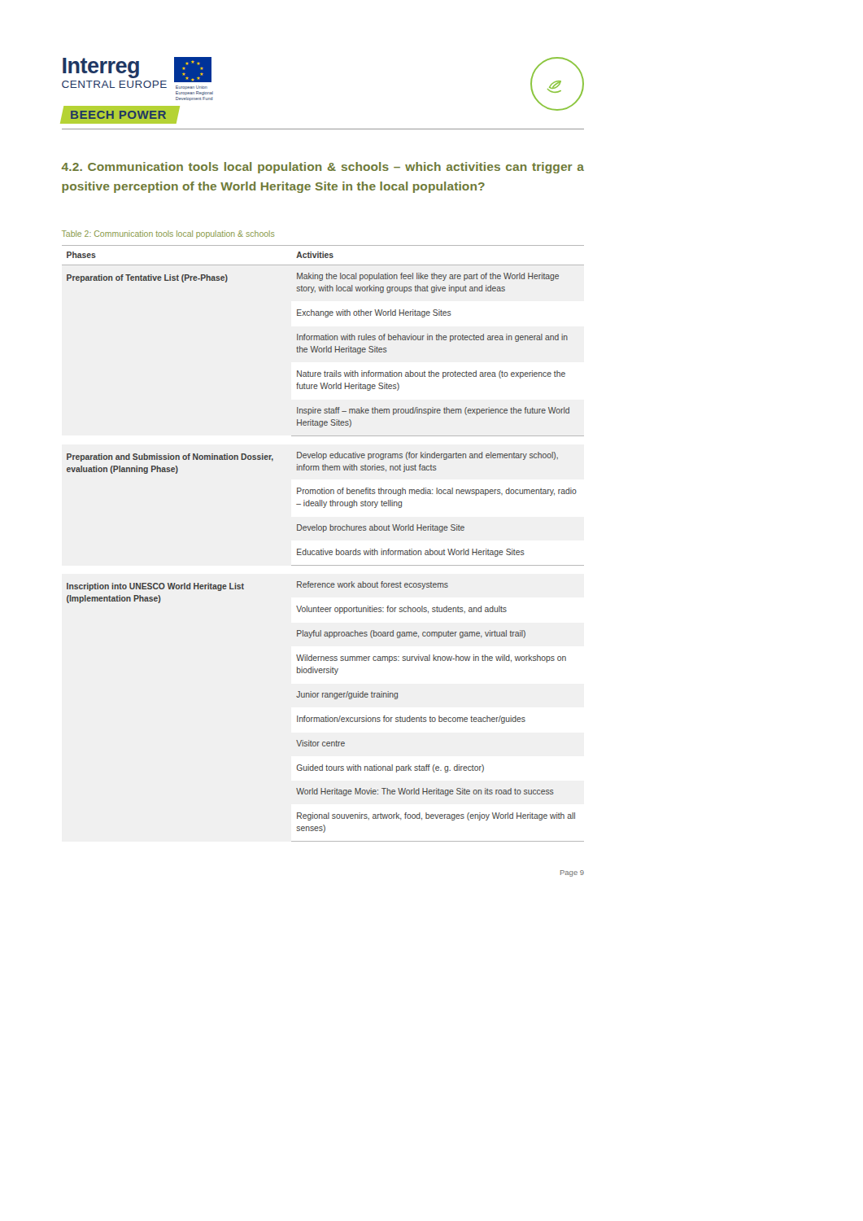Interreg CENTRAL EUROPE
★ ★ ★ ★ ★ ★ ★ ★ ★ ★
European Union
European Regional
Development Fund
BEECH POWER
4.2. Communication tools local population & schools – which activities can trigger a positive perception of the World Heritage Site in the local population?
Table 2: Communication tools local population & schools
| Phases | Activities |
| --- | --- |
| Preparation of Tentative List (Pre-Phase) | Making the local population feel like they are part of the World Heritage story, with local working groups that give input and ideas |
| Exchange with other World Heritage Sites |
| Information with rules of behaviour in the protected area in general and in the World Heritage Sites |
| Nature trails with information about the protected area (to experience the future World Heritage Sites) |
| Inspire staff – make them proud/inspire them (experience the future World Heritage Sites) |
| Preparation and Submission of Nomination Dossier, evaluation (Planning Phase) | Develop educative programs (for kindergarten and elementary school), inform them with stories, not just facts |
| Promotion of benefits through media: local newspapers, documentary, radio – ideally through story telling |
| Develop brochures about World Heritage Site |
| Educative boards with information about World Heritage Sites |
| Inscription into UNESCO World Heritage List (Implementation Phase) | Reference work about forest ecosystems |
| Volunteer opportunities: for schools, students, and adults |
| Playful approaches (board game, computer game, virtual trail) |
| Wilderness summer camps: survival know-how in the wild, workshops on biodiversity |
| Junior ranger/guide training |
| Information/excursions for students to become teacher/guides |
| Visitor centre |
| Guided tours with national park staff (e. g. director) |
| World Heritage Movie: The World Heritage Site on its road to success |
| Regional souvenirs, artwork, food, beverages (enjoy World Heritage with all senses) |
Page 9